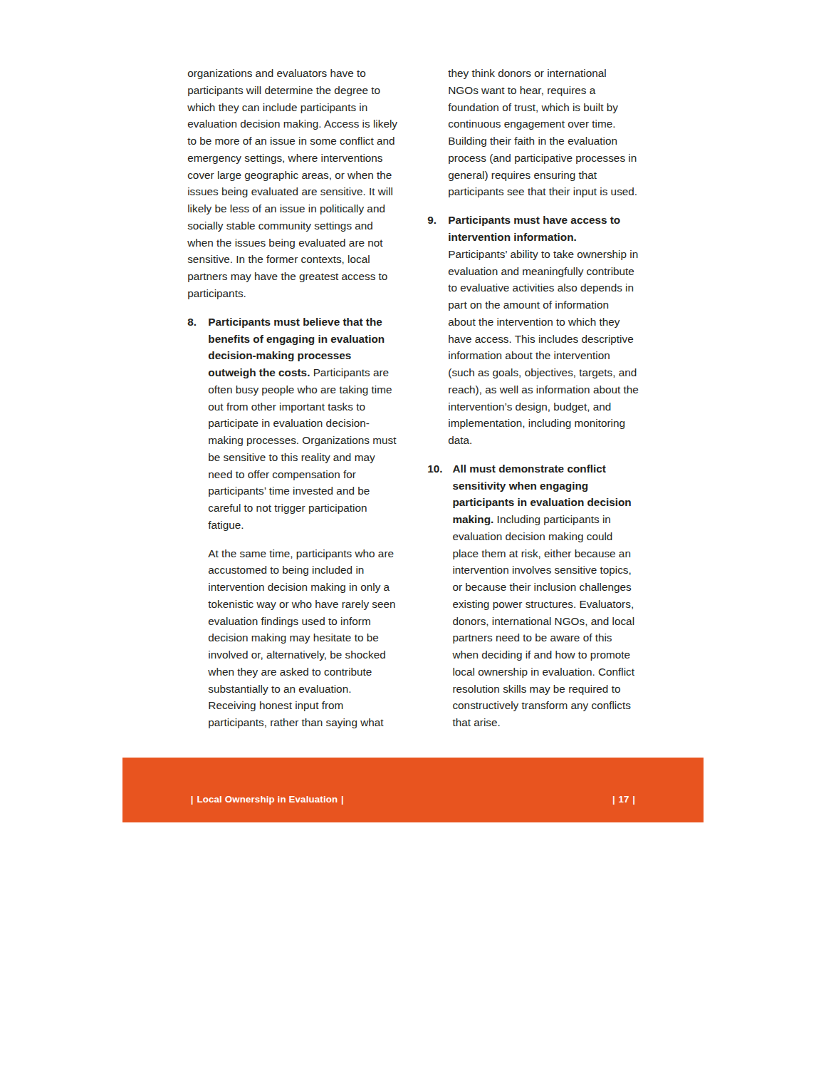organizations and evaluators have to participants will determine the degree to which they can include participants in evaluation decision making. Access is likely to be more of an issue in some conflict and emergency settings, where interventions cover large geographic areas, or when the issues being evaluated are sensitive. It will likely be less of an issue in politically and socially stable community settings and when the issues being evaluated are not sensitive. In the former contexts, local partners may have the greatest access to participants.
8.
Participants must believe that the benefits of engaging in evaluation decision-making processes outweigh the costs. Participants are often busy people who are taking time out from other important tasks to participate in evaluation decision-making processes. Organizations must be sensitive to this reality and may need to offer compensation for participants’ time invested and be careful to not trigger participation fatigue.
At the same time, participants who are accustomed to being included in intervention decision making in only a tokenistic way or who have rarely seen evaluation findings used to inform decision making may hesitate to be involved or, alternatively, be shocked when they are asked to contribute substantially to an evaluation. Receiving honest input from participants, rather than saying what they think donors or international NGOs want to hear, requires a foundation of trust, which is built by continuous engagement over time. Building their faith in the evaluation process (and participative processes in general) requires ensuring that participants see that their input is used.
9.
Participants must have access to intervention information. Participants’ ability to take ownership in evaluation and meaningfully contribute to evaluative activities also depends in part on the amount of information about the intervention to which they have access. This includes descriptive information about the intervention (such as goals, objectives, targets, and reach), as well as information about the intervention’s design, budget, and implementation, including monitoring data.
10.
All must demonstrate conflict sensitivity when engaging participants in evaluation decision making. Including participants in evaluation decision making could place them at risk, either because an intervention involves sensitive topics, or because their inclusion challenges existing power structures. Evaluators, donors, international NGOs, and local partners need to be aware of this when deciding if and how to promote local ownership in evaluation. Conflict resolution skills may be required to constructively transform any conflicts that arise.
|Local Ownership in Evaluation|
|17|